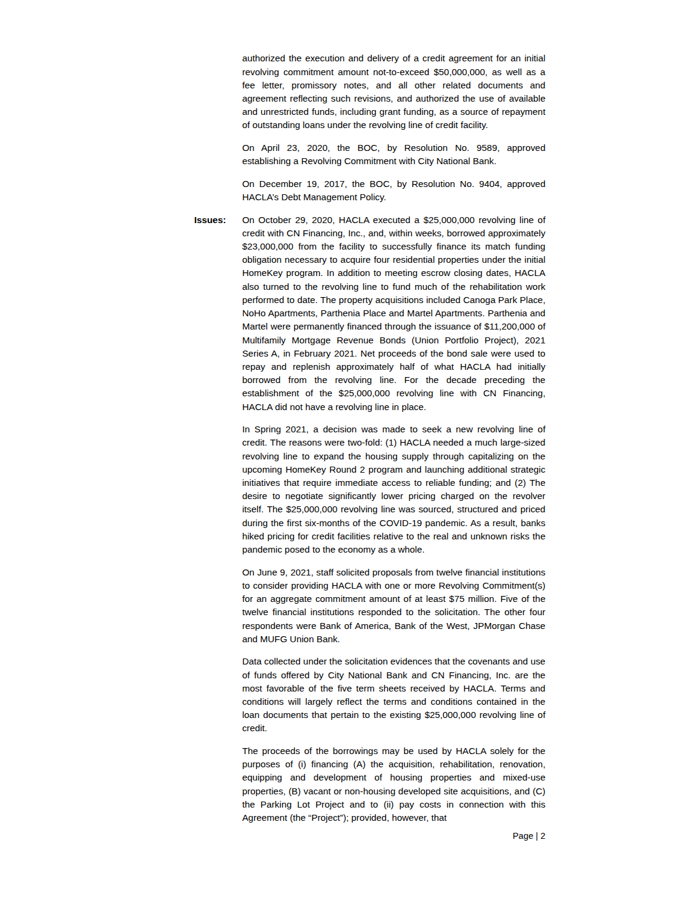authorized the execution and delivery of a credit agreement for an initial revolving commitment amount not-to-exceed $50,000,000, as well as a fee letter, promissory notes, and all other related documents and agreement reflecting such revisions, and authorized the use of available and unrestricted funds, including grant funding, as a source of repayment of outstanding loans under the revolving line of credit facility.
On April 23, 2020, the BOC, by Resolution No. 9589, approved establishing a Revolving Commitment with City National Bank.
On December 19, 2017, the BOC, by Resolution No. 9404, approved HACLA’s Debt Management Policy.
Issues:
On October 29, 2020, HACLA executed a $25,000,000 revolving line of credit with CN Financing, Inc., and, within weeks, borrowed approximately $23,000,000 from the facility to successfully finance its match funding obligation necessary to acquire four residential properties under the initial HomeKey program. In addition to meeting escrow closing dates, HACLA also turned to the revolving line to fund much of the rehabilitation work performed to date. The property acquisitions included Canoga Park Place, NoHo Apartments, Parthenia Place and Martel Apartments. Parthenia and Martel were permanently financed through the issuance of $11,200,000 of Multifamily Mortgage Revenue Bonds (Union Portfolio Project), 2021 Series A, in February 2021. Net proceeds of the bond sale were used to repay and replenish approximately half of what HACLA had initially borrowed from the revolving line. For the decade preceding the establishment of the $25,000,000 revolving line with CN Financing, HACLA did not have a revolving line in place.
In Spring 2021, a decision was made to seek a new revolving line of credit. The reasons were two-fold: (1) HACLA needed a much large-sized revolving line to expand the housing supply through capitalizing on the upcoming HomeKey Round 2 program and launching additional strategic initiatives that require immediate access to reliable funding; and (2) The desire to negotiate significantly lower pricing charged on the revolver itself. The $25,000,000 revolving line was sourced, structured and priced during the first six-months of the COVID-19 pandemic. As a result, banks hiked pricing for credit facilities relative to the real and unknown risks the pandemic posed to the economy as a whole.
On June 9, 2021, staff solicited proposals from twelve financial institutions to consider providing HACLA with one or more Revolving Commitment(s) for an aggregate commitment amount of at least $75 million. Five of the twelve financial institutions responded to the solicitation. The other four respondents were Bank of America, Bank of the West, JPMorgan Chase and MUFG Union Bank.
Data collected under the solicitation evidences that the covenants and use of funds offered by City National Bank and CN Financing, Inc. are the most favorable of the five term sheets received by HACLA. Terms and conditions will largely reflect the terms and conditions contained in the loan documents that pertain to the existing $25,000,000 revolving line of credit.
The proceeds of the borrowings may be used by HACLA solely for the purposes of (i) financing (A) the acquisition, rehabilitation, renovation, equipping and development of housing properties and mixed-use properties, (B) vacant or non-housing developed site acquisitions, and (C) the Parking Lot Project and to (ii) pay costs in connection with this Agreement (the “Project”); provided, however, that
Page | 2